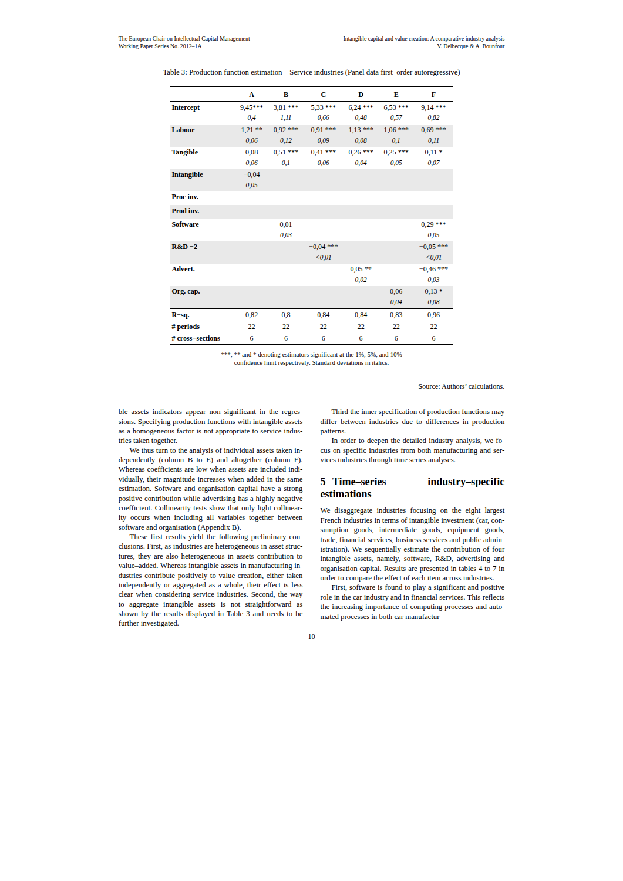The European Chair on Intellectual Capital Management
Working Paper Series No. 2012–1A
Intangible capital and value creation: A comparative industry analysis
V. Delbecque & A. Bounfour
Table 3: Production function estimation – Service industries (Panel data first–order autoregressive)
| | A | B | C | D | E | F |
| --- | --- | --- | --- | --- | --- | --- |
| Intercept | 9,45*** | 3,81 *** | 5,33 *** | 6,24 *** | 6,53 *** | 9,14 *** |
| | 0,4 | 1,11 | 0,66 | 0,48 | 0,57 | 0,82 |
| Labour | 1,21 ** | 0,92 *** | 0,91 *** | 1,13 *** | 1,06 *** | 0,69 *** |
| | 0,06 | 0,12 | 0,09 | 0,08 | 0,1 | 0,11 |
| Tangible | 0,08 | 0,51 *** | 0,41 *** | 0,26 *** | 0,25 *** | 0,11 * |
| | 0,06 | 0,1 | 0,06 | 0,04 | 0,05 | 0,07 |
| Intangible | −0,04 | | | | | |
| | 0,05 | | | | | |
| Proc inv. | | | | | | |
| Prod inv. | | | | | | |
| Software | | 0,01 | | | | 0,29 *** |
| | | 0,03 | | | | 0,05 |
| R&D −2 | | | −0,04 *** | | | −0,05 *** |
| | | | <0,01 | | | <0,01 |
| Advert. | | | | 0,05 ** | | −0,46 *** |
| | | | | 0,02 | | 0,03 |
| Org. cap. | | | | | 0,06 | 0,13 * |
| | | | | | 0,04 | 0,08 |
| R−sq. | 0,82 | 0,8 | 0,84 | 0,84 | 0,83 | 0,96 |
| # periods | 22 | 22 | 22 | 22 | 22 | 22 |
| # cross−sections | 6 | 6 | 6 | 6 | 6 | 6 |
***, ** and * denoting estimators significant at the 1%, 5%, and 10% confidence limit respectively. Standard deviations in italics.
Source: Authors’ calculations.
ble assets indicators appear non significant in the regressions. Specifying production functions with intangible assets as a homogeneous factor is not appropriate to service industries taken together.
We thus turn to the analysis of individual assets taken independently (column B to E) and altogether (column F). Whereas coefficients are low when assets are included individually, their magnitude increases when added in the same estimation. Software and organisation capital have a strong positive contribution while advertising has a highly negative coefficient. Collinearity tests show that only light collinearity occurs when including all variables together between software and organisation (Appendix B).
These first results yield the following preliminary conclusions. First, as industries are heterogeneous in asset structures, they are also heterogeneous in assets contribution to value–added. Whereas intangible assets in manufacturing industries contribute positively to value creation, either taken independently or aggregated as a whole, their effect is less clear when considering service industries. Second, the way to aggregate intangible assets is not straightforward as shown by the results displayed in Table 3 and needs to be further investigated.
Third the inner specification of production functions may differ between industries due to differences in production patterns.
In order to deepen the detailed industry analysis, we focus on specific industries from both manufacturing and services industries through time series analyses.
5 Time–series industry–specific estimations
We disaggregate industries focusing on the eight largest French industries in terms of intangible investment (car, consumption goods, intermediate goods, equipment goods, trade, financial services, business services and public administration). We sequentially estimate the contribution of four intangible assets, namely, software, R&D, advertising and organisation capital. Results are presented in tables 4 to 7 in order to compare the effect of each item across industries.
First, software is found to play a significant and positive role in the car industry and in financial services. This reflects the increasing importance of computing processes and automated processes in both car manufactur-
10